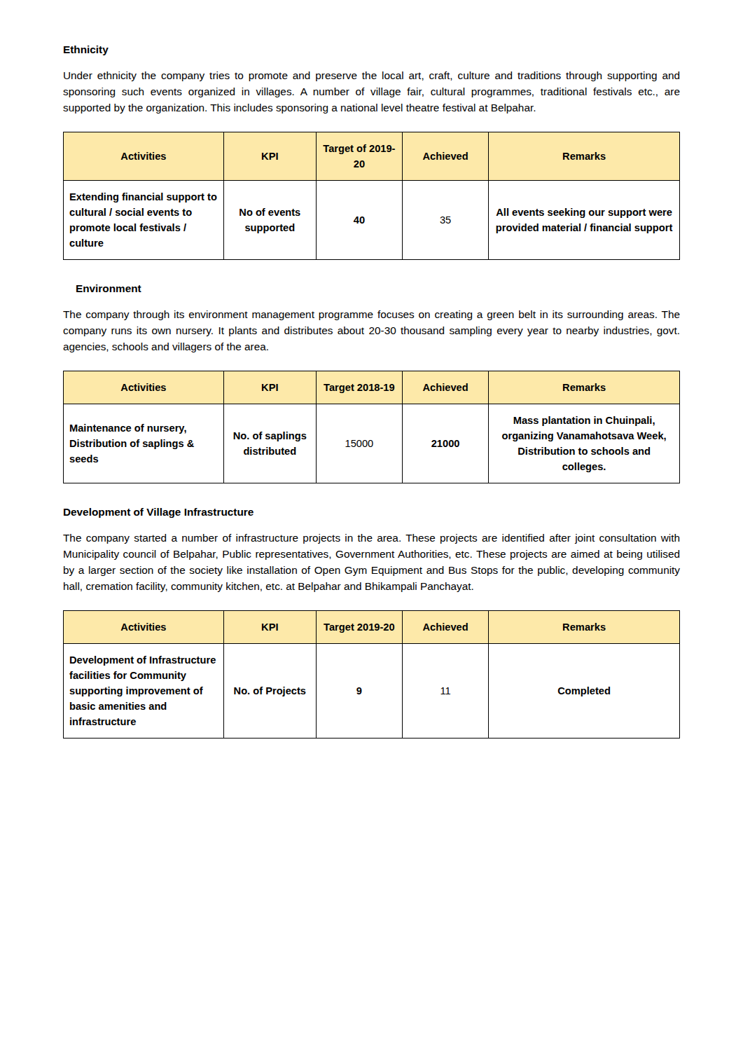Ethnicity
Under ethnicity the company tries to promote and preserve the local art, craft, culture and traditions through supporting and sponsoring such events organized in villages. A number of village fair, cultural programmes, traditional festivals etc., are supported by the organization. This includes sponsoring a national level theatre festival at Belpahar.
| Activities | KPI | Target of 2019-20 | Achieved | Remarks |
| --- | --- | --- | --- | --- |
| Extending financial support to cultural / social events to promote local festivals / culture | No of events supported | 40 | 35 | All events seeking our support were provided material / financial support |
Environment
The company through its environment management programme focuses on creating a green belt in its surrounding areas. The company runs its own nursery. It plants and distributes about 20-30 thousand sampling every year to nearby industries, govt. agencies, schools and villagers of the area.
| Activities | KPI | Target 2018-19 | Achieved | Remarks |
| --- | --- | --- | --- | --- |
| Maintenance of nursery, Distribution of saplings & seeds | No. of saplings distributed | 15000 | 21000 | Mass plantation in Chuinpali, organizing Vanamahotsava Week, Distribution to schools and colleges. |
Development of Village Infrastructure
The company started a number of infrastructure projects in the area. These projects are identified after joint consultation with Municipality council of Belpahar, Public representatives, Government Authorities, etc. These projects are aimed at being utilised by a larger section of the society like installation of Open Gym Equipment and Bus Stops for the public, developing community hall, cremation facility, community kitchen, etc. at Belpahar and Bhikampali Panchayat.
| Activities | KPI | Target 2019-20 | Achieved | Remarks |
| --- | --- | --- | --- | --- |
| Development of Infrastructure facilities for Community supporting improvement of basic amenities and infrastructure | No. of Projects | 9 | 11 | Completed |